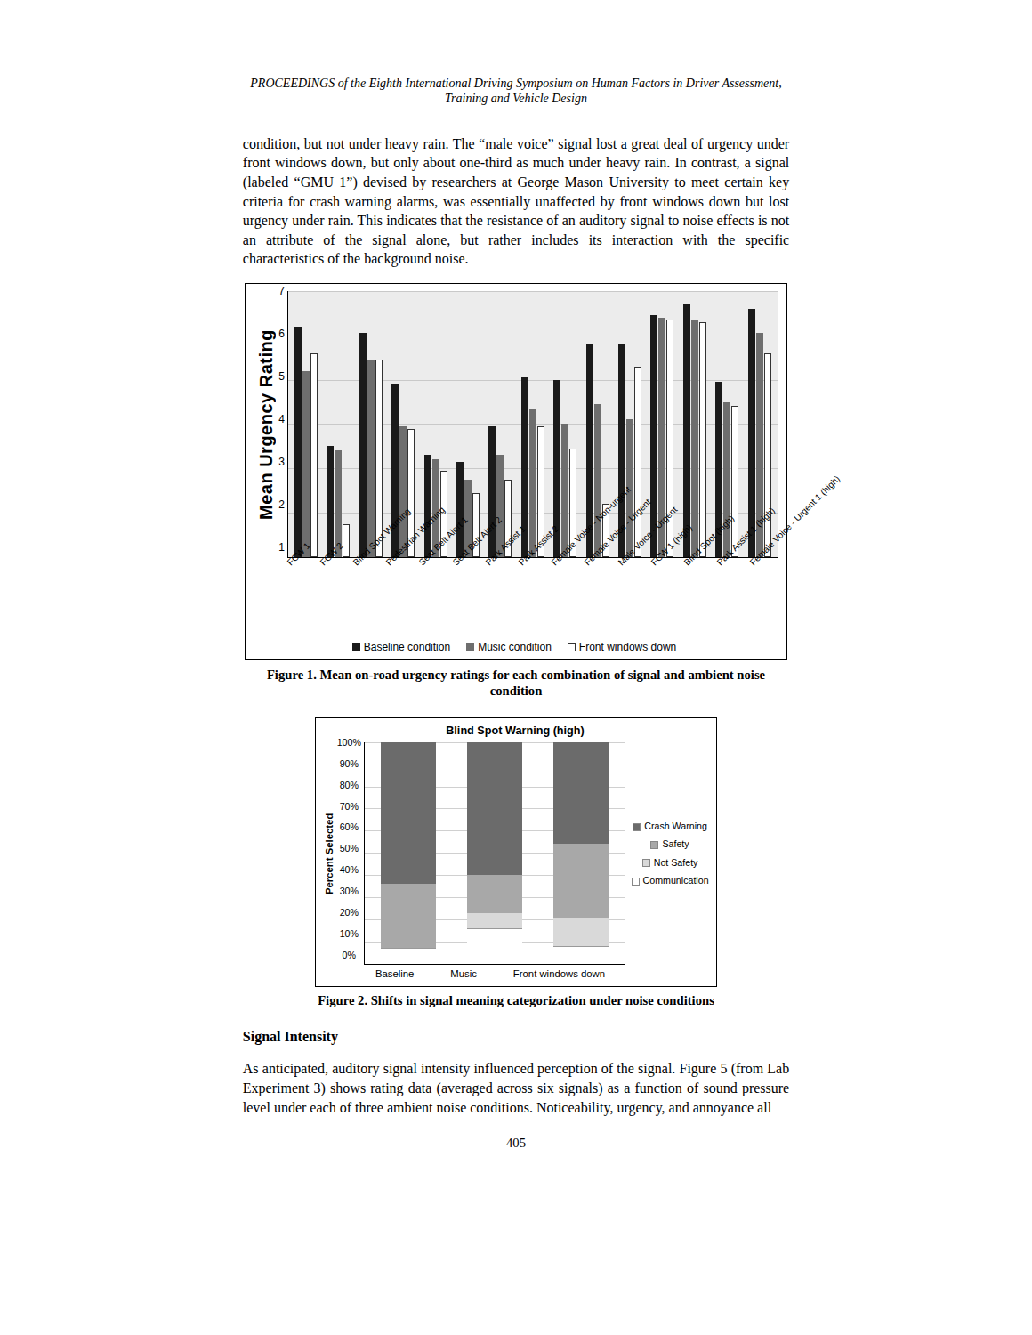PROCEEDINGS of the Eighth International Driving Symposium on Human Factors in Driver Assessment, Training and Vehicle Design
condition, but not under heavy rain. The “male voice” signal lost a great deal of urgency under front windows down, but only about one-third as much under heavy rain. In contrast, a signal (labeled “GMU 1”) devised by researchers at George Mason University to meet certain key criteria for crash warning alarms, was essentially unaffected by front windows down but lost urgency under rain. This indicates that the resistance of an auditory signal to noise effects is not an attribute of the signal alone, but rather includes its interaction with the specific characteristics of the background noise.
Mean Urgency Rating
7654321
FCW 1
FCW 2
Blind Spot Warning
Pedestrian Warning
Seat Belt Alert 1
Seat Belt Alert 2
Park Assist 1
Park Assist 2
Female Voice - Non-urgent
Female Voice - Urgent
Male Voice - Urgent
FCW 1 (high)
Blind Spot (high)
Park Assist 1 (high)
Female Voice - Urgent 1 (high)
Baseline condition Music condition Front windows down
Figure 1. Mean on-road urgency ratings for each combination of signal and ambient noise condition
Blind Spot Warning (high)
Percent Selected
100% 90% 80% 70% 60% 50% 40% 30% 20% 10% 0%
Crash Warning
Safety
Not Safety
Communication
Baseline Music Front windows down
Figure 2. Shifts in signal meaning categorization under noise conditions
Signal Intensity
As anticipated, auditory signal intensity influenced perception of the signal. Figure 5 (from Lab Experiment 3) shows rating data (averaged across six signals) as a function of sound pressure level under each of three ambient noise conditions. Noticeability, urgency, and annoyance all
405